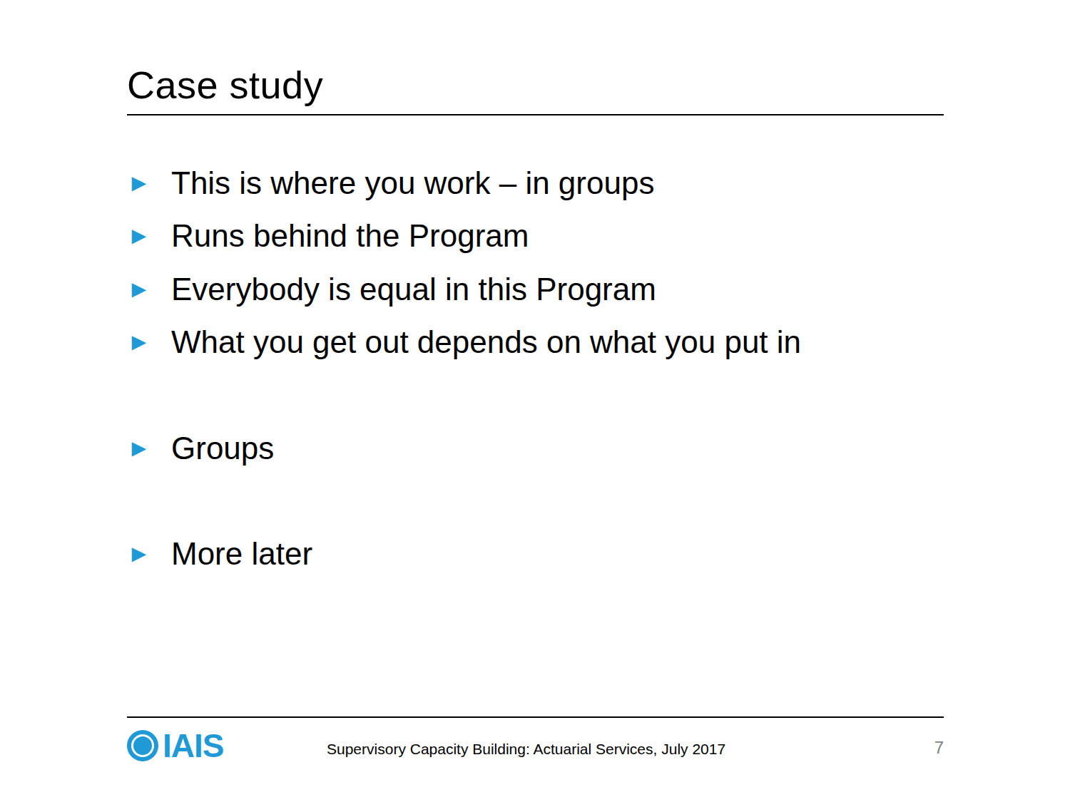Case study
This is where you work – in groups
Runs behind the Program
Everybody is equal in this Program
What you get out depends on what you put in
Groups
More later
IAIS
Supervisory Capacity Building: Actuarial Services, July 2017
7